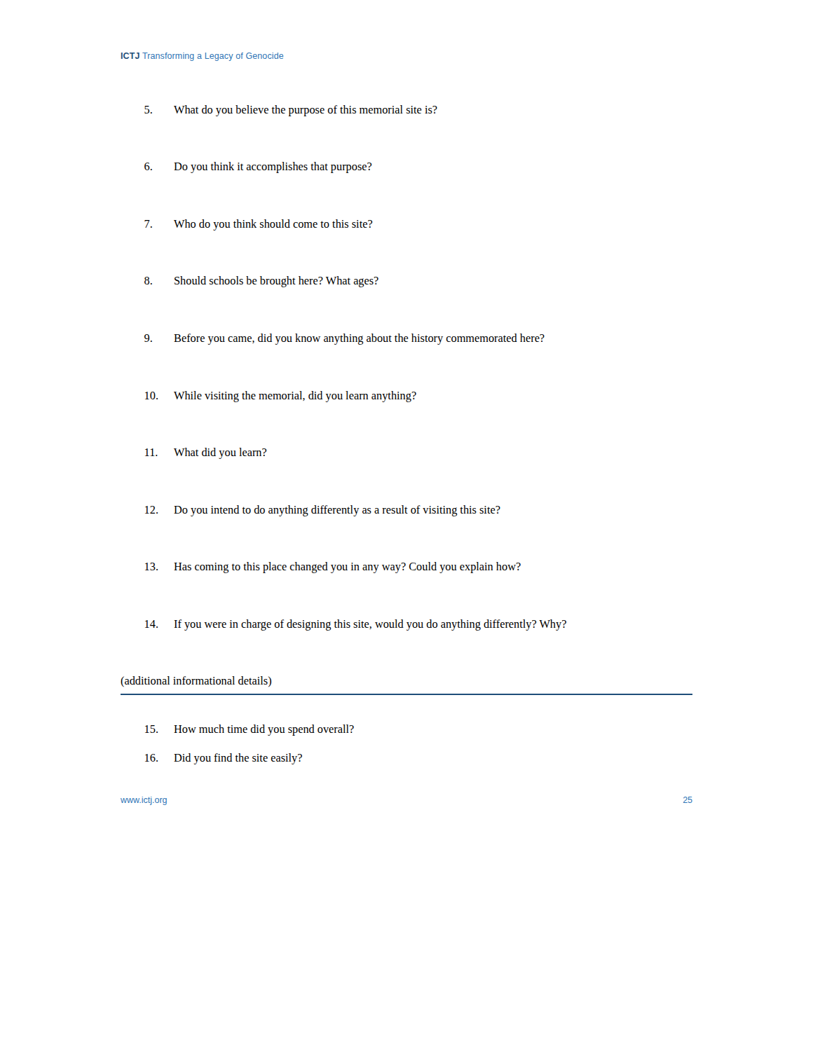ICTJ Transforming a Legacy of Genocide
5. What do you believe the purpose of this memorial site is?
6. Do you think it accomplishes that purpose?
7. Who do you think should come to this site?
8. Should schools be brought here? What ages?
9. Before you came, did you know anything about the history commemorated here?
10. While visiting the memorial, did you learn anything?
11. What did you learn?
12. Do you intend to do anything differently as a result of visiting this site?
13. Has coming to this place changed you in any way? Could you explain how?
14. If you were in charge of designing this site, would you do anything differently? Why?
(additional informational details)
15. How much time did you spend overall?
16. Did you find the site easily?
www.ictj.org 25